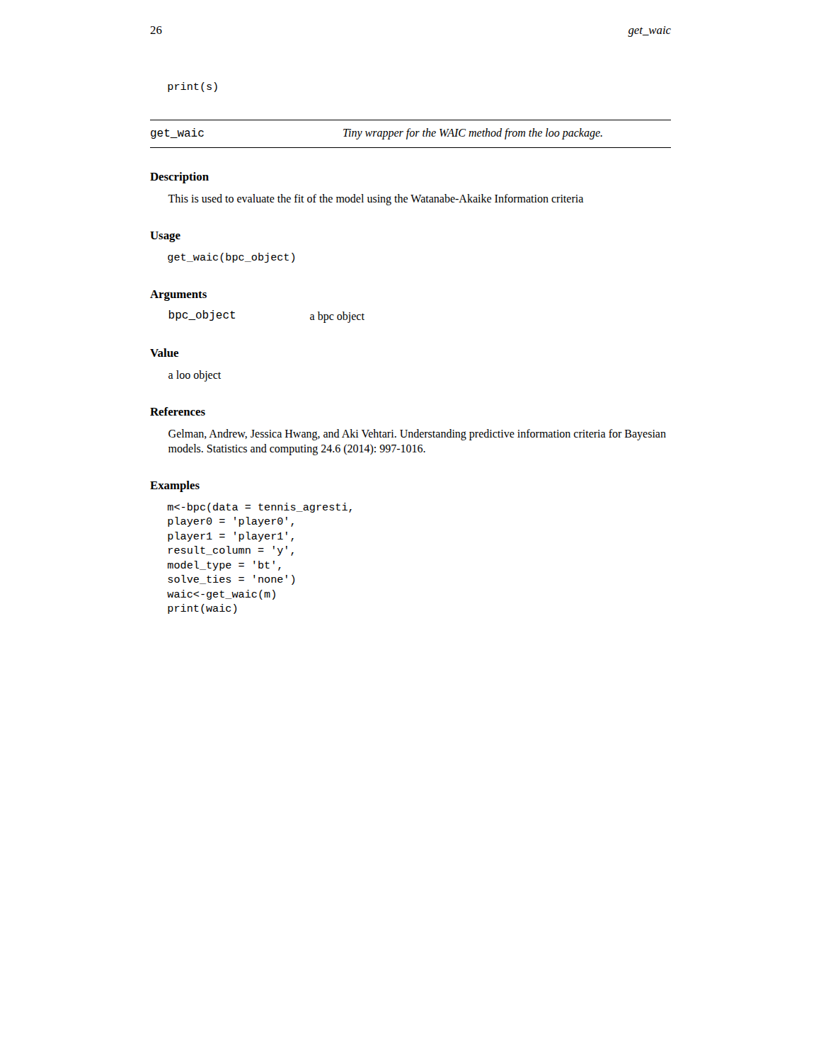26 get_waic
print(s)
get_waic
Tiny wrapper for the WAIC method from the loo package.
Description
This is used to evaluate the fit of the model using the Watanabe-Akaike Information criteria
Usage
get_waic(bpc_object)
Arguments
bpc_object
a bpc object
Value
a loo object
References
Gelman, Andrew, Jessica Hwang, and Aki Vehtari. Understanding predictive information criteria for Bayesian models. Statistics and computing 24.6 (2014): 997-1016.
Examples
m<-bpc(data = tennis_agresti,
player0 = 'player0',
player1 = 'player1',
result_column = 'y',
model_type = 'bt',
solve_ties = 'none')
waic<-get_waic(m)
print(waic)